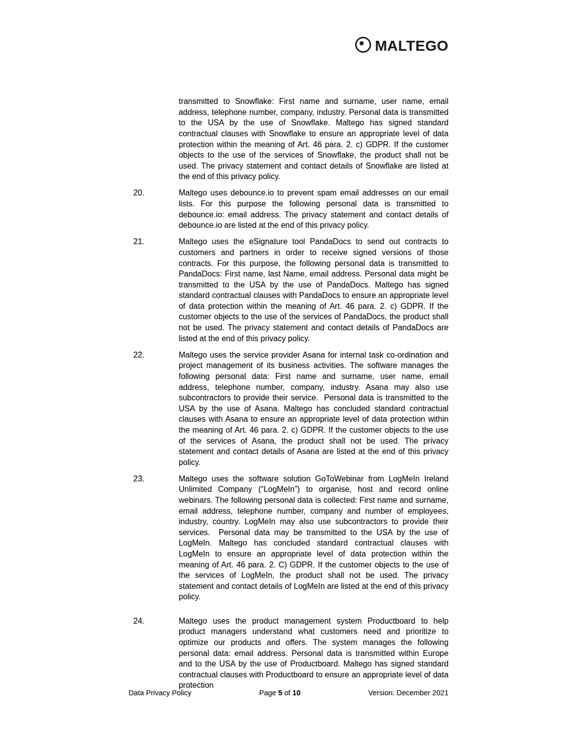MALTEGO
transmitted to Snowflake: First name and surname, user name, email address, telephone number, company, industry. Personal data is transmitted to the USA by the use of Snowflake. Maltego has signed standard contractual clauses with Snowflake to ensure an appropriate level of data protection within the meaning of Art. 46 para. 2. c) GDPR. If the customer objects to the use of the services of Snowflake, the product shall not be used. The privacy statement and contact details of Snowflake are listed at the end of this privacy policy.
20. Maltego uses debounce.io to prevent spam email addresses on our email lists. For this purpose the following personal data is transmitted to debounce.io: email address. The privacy statement and contact details of debounce.io are listed at the end of this privacy policy.
21. Maltego uses the eSignature tool PandaDocs to send out contracts to customers and partners in order to receive signed versions of those contracts. For this purpose, the following personal data is transmitted to PandaDocs: First name, last Name, email address. Personal data might be transmitted to the USA by the use of PandaDocs. Maltego has signed standard contractual clauses with PandaDocs to ensure an appropriate level of data protection within the meaning of Art. 46 para. 2. c) GDPR. If the customer objects to the use of the services of PandaDocs, the product shall not be used. The privacy statement and contact details of PandaDocs are listed at the end of this privacy policy.
22. Maltego uses the service provider Asana for internal task co-ordination and project management of its business activities. The software manages the following personal data: First name and surname, user name, email address, telephone number, company, industry. Asana may also use subcontractors to provide their service. Personal data is transmitted to the USA by the use of Asana. Maltego has concluded standard contractual clauses with Asana to ensure an appropriate level of data protection within the meaning of Art. 46 para. 2. c) GDPR. If the customer objects to the use of the services of Asana, the product shall not be used. The privacy statement and contact details of Asana are listed at the end of this privacy policy.
23. Maltego uses the software solution GoToWebinar from LogMeIn Ireland Unlimited Company (“LogMeIn”) to organise, host and record online webinars. The following personal data is collected: First name and surname, email address, telephone number, company and number of employees, industry, country. LogMeIn may also use subcontractors to provide their services. Personal data may be transmitted to the USA by the use of LogMeIn. Maltego has concluded standard contractual clauses with LogMeIn to ensure an appropriate level of data protection within the meaning of Art. 46 para. 2. C) GDPR. If the customer objects to the use of the services of LogMeIn, the product shall not be used. The privacy statement and contact details of LogMeIn are listed at the end of this privacy policy.
24. Maltego uses the product management system Productboard to help product managers understand what customers need and prioritize to optimize our products and offers. The system manages the following personal data: email address. Personal data is transmitted within Europe and to the USA by the use of Productboard. Maltego has signed standard contractual clauses with Productboard to ensure an appropriate level of data protection
Data Privacy Policy
Page 5 of 10
Version: December 2021